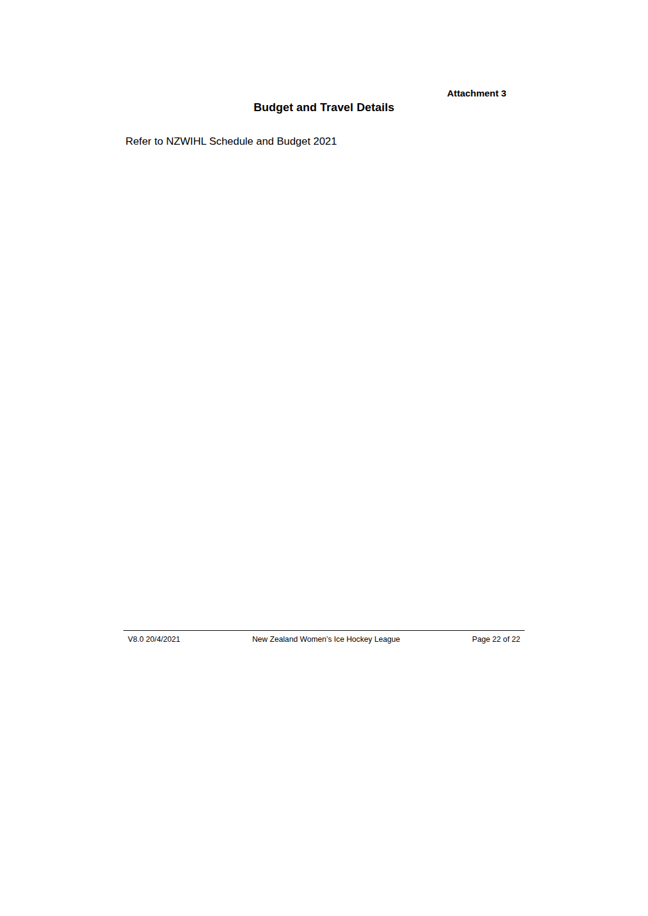Attachment 3
Budget and Travel Details
Refer to NZWIHL Schedule and Budget 2021
V8.0 20/4/2021 New Zealand Women’s Ice Hockey League Page 22 of 22